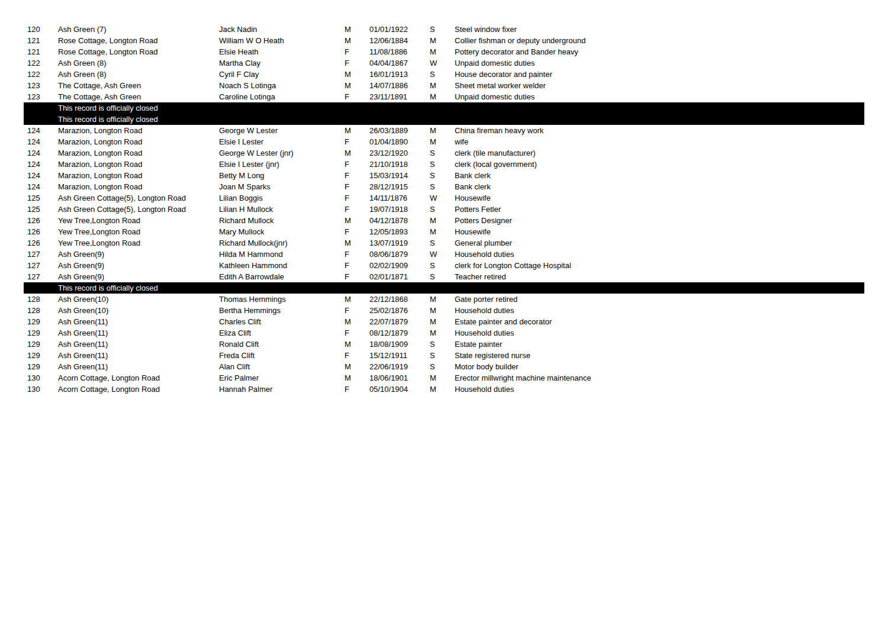| 120 | Ash Green (7) | Jack Nadin | M | 01/01/1922 | S | Steel window fixer |
| 121 | Rose Cottage, Longton Road | William W O Heath | M | 12/06/1884 | M | Collier fishman or deputy underground |
| 121 | Rose Cottage, Longton Road | Elsie Heath | F | 11/08/1886 | M | Pottery decorator and Bander heavy |
| 122 | Ash Green (8) | Martha Clay | F | 04/04/1867 | W | Unpaid domestic duties |
| 122 | Ash Green (8) | Cyril F Clay | M | 16/01/1913 | S | House decorator and painter |
| 123 | The Cottage, Ash Green | Noach S Lotinga | M | 14/07/1886 | M | Sheet metal worker welder |
| 123 | The Cottage, Ash Green | Caroline Lotinga | F | 23/11/1891 | M | Unpaid domestic duties |
| | This record is officially closed |
| | This record is officially closed |
| 124 | Marazion, Longton Road | George W Lester | M | 26/03/1889 | M | China fireman heavy work |
| 124 | Marazion, Longton Road | Elsie I Lester | F | 01/04/1890 | M | wife |
| 124 | Marazion, Longton Road | George W Lester (jnr) | M | 23/12/1920 | S | clerk (tile manufacturer) |
| 124 | Marazion, Longton Road | Elsie I Lester (jnr) | F | 21/10/1918 | S | clerk (local government) |
| 124 | Marazion, Longton Road | Betty M Long | F | 15/03/1914 | S | Bank clerk |
| 124 | Marazion, Longton Road | Joan M Sparks | F | 28/12/1915 | S | Bank clerk |
| 125 | Ash Green Cottage(5), Longton Road | Lilian Boggis | F | 14/11/1876 | W | Housewife |
| 125 | Ash Green Cottage(5), Longton Road | Lilian H Mullock | F | 19/07/1918 | S | Potters Fetler |
| 126 | Yew Tree,Longton Road | Richard Mullock | M | 04/12/1878 | M | Potters Designer |
| 126 | Yew Tree,Longton Road | Mary Mullock | F | 12/05/1893 | M | Housewife |
| 126 | Yew Tree,Longton Road | Richard Mullock(jnr) | M | 13/07/1919 | S | General plumber |
| 127 | Ash Green(9) | Hilda M Hammond | F | 08/06/1879 | W | Household duties |
| 127 | Ash Green(9) | Kathleen Hammond | F | 02/02/1909 | S | clerk for Longton Cottage Hospital |
| 127 | Ash Green(9) | Edith A Barrowdale | F | 02/01/1871 | S | Teacher retired |
| | This record is officially closed |
| 128 | Ash Green(10) | Thomas Hemmings | M | 22/12/1868 | M | Gate porter retired |
| 128 | Ash Green(10) | Bertha Hemmings | F | 25/02/1876 | M | Household duties |
| 129 | Ash Green(11) | Charles Clift | M | 22/07/1879 | M | Estate painter and decorator |
| 129 | Ash Green(11) | Eliza Clift | F | 08/12/1879 | M | Household duties |
| 129 | Ash Green(11) | Ronald Clift | M | 18/08/1909 | S | Estate painter |
| 129 | Ash Green(11) | Freda Clift | F | 15/12/1911 | S | State registered nurse |
| 129 | Ash Green(11) | Alan Clift | M | 22/06/1919 | S | Motor body builder |
| 130 | Acorn Cottage, Longton Road | Eric Palmer | M | 18/06/1901 | M | Erector millwright machine maintenance |
| 130 | Acorn Cottage, Longton Road | Hannah Palmer | F | 05/10/1904 | M | Household duties |